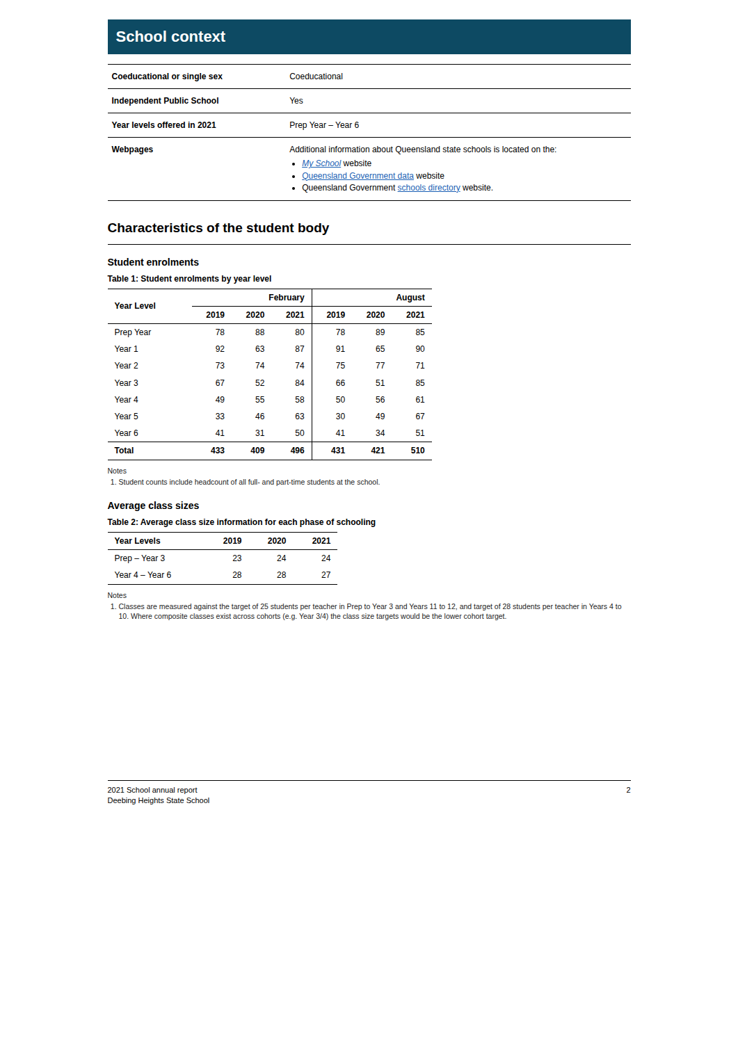School context
| Coeducational or single sex | Coeducational |
| Independent Public School | Yes |
| Year levels offered in 2021 | Prep Year – Year 6 |
| Webpages | Additional information about Queensland state schools is located on the: My School website Queensland Government data website Queensland Government schools directory website. |
Characteristics of the student body
Student enrolments
Table 1: Student enrolments by year level
| Year Level | February | August |
| --- | --- | --- |
| 2019 | 2020 | 2021 | 2019 | 2020 | 2021 |
| Prep Year | 78 | 88 | 80 | 78 | 89 | 85 |
| Year 1 | 92 | 63 | 87 | 91 | 65 | 90 |
| Year 2 | 73 | 74 | 74 | 75 | 77 | 71 |
| Year 3 | 67 | 52 | 84 | 66 | 51 | 85 |
| Year 4 | 49 | 55 | 58 | 50 | 56 | 61 |
| Year 5 | 33 | 46 | 63 | 30 | 49 | 67 |
| Year 6 | 41 | 31 | 50 | 41 | 34 | 51 |
| Total | 433 | 409 | 496 | 431 | 421 | 510 |
Notes
Student counts include headcount of all full- and part-time students at the school.
Average class sizes
Table 2: Average class size information for each phase of schooling
| Year Levels | 2019 | 2020 | 2021 |
| --- | --- | --- | --- |
| Prep – Year 3 | 23 | 24 | 24 |
| Year 4 – Year 6 | 28 | 28 | 27 |
Notes
Classes are measured against the target of 25 students per teacher in Prep to Year 3 and Years 11 to 12, and target of 28 students per teacher in Years 4 to 10. Where composite classes exist across cohorts (e.g. Year 3/4) the class size targets would be the lower cohort target.
2021 School annual report
Deebing Heights State School
2